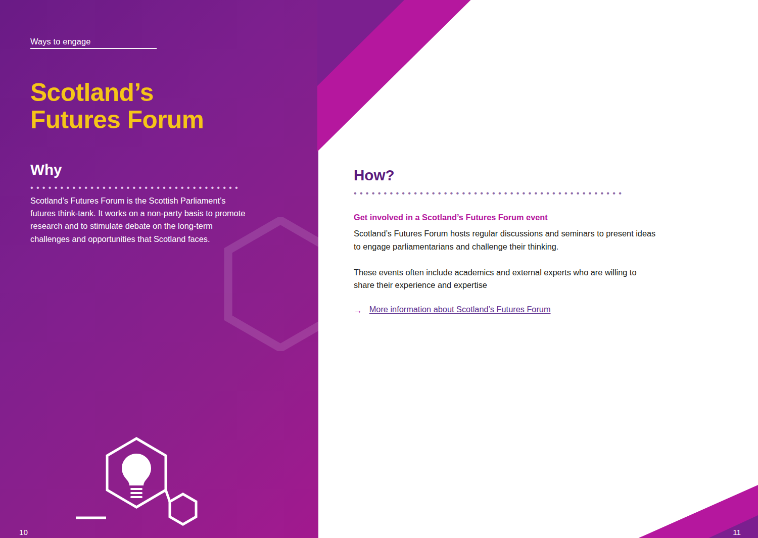Ways to engage
Scotland’s
Futures Forum
Why
•••••••••••••••••••••••••••••••••••
Scotland’s Futures Forum is the Scottish Parliament’s futures think-tank. It works on a non-party basis to promote research and to stimulate debate on the long-term challenges and opportunities that Scotland faces.
10
How?
•••••••••••••••••••••••••••••••••••••••••••••
Get involved in a Scotland’s Futures Forum event
Scotland’s Futures Forum hosts regular discussions and seminars to present ideas to engage parliamentarians and challenge their thinking.
These events often include academics and external experts who are willing to share their experience and expertise
→ More information about Scotland’s Futures Forum
11